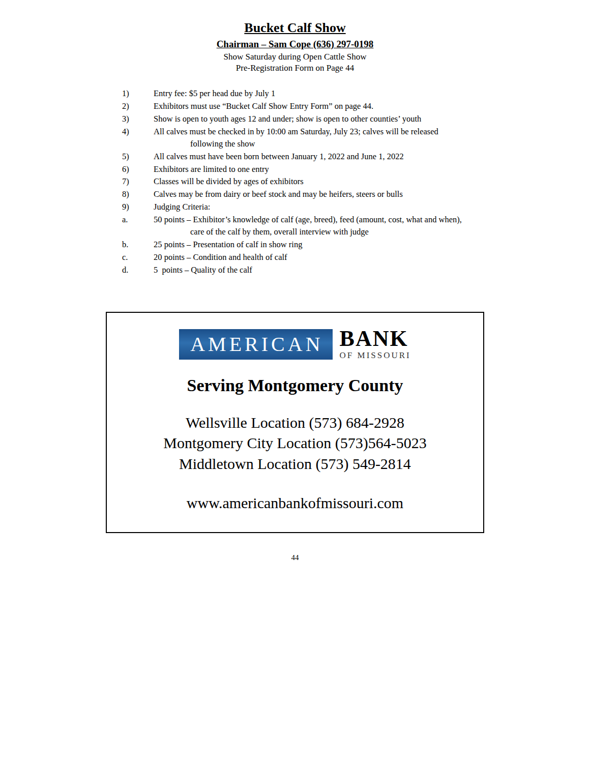Bucket Calf Show
Chairman – Sam Cope (636) 297-0198
Show Saturday during Open Cattle Show
Pre-Registration Form on Page 44
1) Entry fee: $5 per head due by July 1
2) Exhibitors must use “Bucket Calf Show Entry Form” on page 44.
3) Show is open to youth ages 12 and under; show is open to other counties’ youth
4) All calves must be checked in by 10:00 am Saturday, July 23; calves will be released following the show
5) All calves must have been born between January 1, 2022 and June 1, 2022
6) Exhibitors are limited to one entry
7) Classes will be divided by ages of exhibitors
8) Calves may be from dairy or beef stock and may be heifers, steers or bulls
9) Judging Criteria:
a. 50 points – Exhibitor’s knowledge of calf (age, breed), feed (amount, cost, what and when), care of the calf by them, overall interview with judge
b. 25 points – Presentation of calf in show ring
c. 20 points – Condition and health of calf
d. 5 points – Quality of the calf
AMERICAN
BANK
OF MISSOURI
Serving Montgomery County
Wellsville Location (573) 684-2928
Montgomery City Location (573)564-5023
Middletown Location (573) 549-2814
www.americanbankofmissouri.com
44